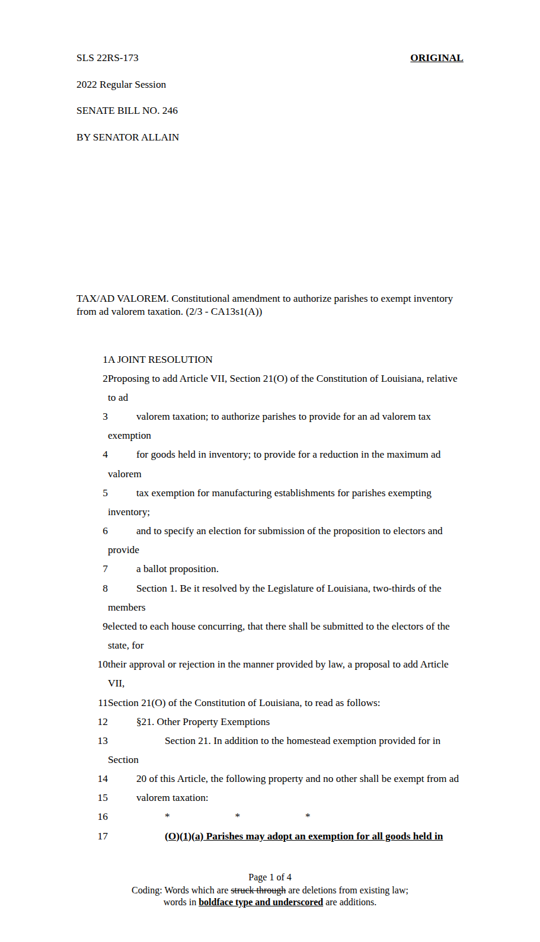SLS 22RS-173
ORIGINAL
2022 Regular Session
SENATE BILL NO. 246
BY SENATOR ALLAIN
TAX/AD VALOREM. Constitutional amendment to authorize parishes to exempt inventory from ad valorem taxation. (2/3 - CA13s1(A))
| 1 | A JOINT RESOLUTION |
| 2 | Proposing to add Article VII, Section 21(O) of the Constitution of Louisiana, relative to ad |
| 3 | valorem taxation; to authorize parishes to provide for an ad valorem tax exemption |
| 4 | for goods held in inventory; to provide for a reduction in the maximum ad valorem |
| 5 | tax exemption for manufacturing establishments for parishes exempting inventory; |
| 6 | and to specify an election for submission of the proposition to electors and provide |
| 7 | a ballot proposition. |
| 8 | Section 1. Be it resolved by the Legislature of Louisiana, two-thirds of the members |
| 9 | elected to each house concurring, that there shall be submitted to the electors of the state, for |
| 10 | their approval or rejection in the manner provided by law, a proposal to add Article VII, |
| 11 | Section 21(O) of the Constitution of Louisiana, to read as follows: |
| 12 | §21. Other Property Exemptions |
| 13 | Section 21. In addition to the homestead exemption provided for in Section |
| 14 | 20 of this Article, the following property and no other shall be exempt from ad |
| 15 | valorem taxation: |
| 16 | * * * |
| 17 | (O)(1)(a) Parishes may adopt an exemption for all goods held in |
Page 1 of 4
Coding: Words which are struck through are deletions from existing law;
words in boldface type and underscored are additions.